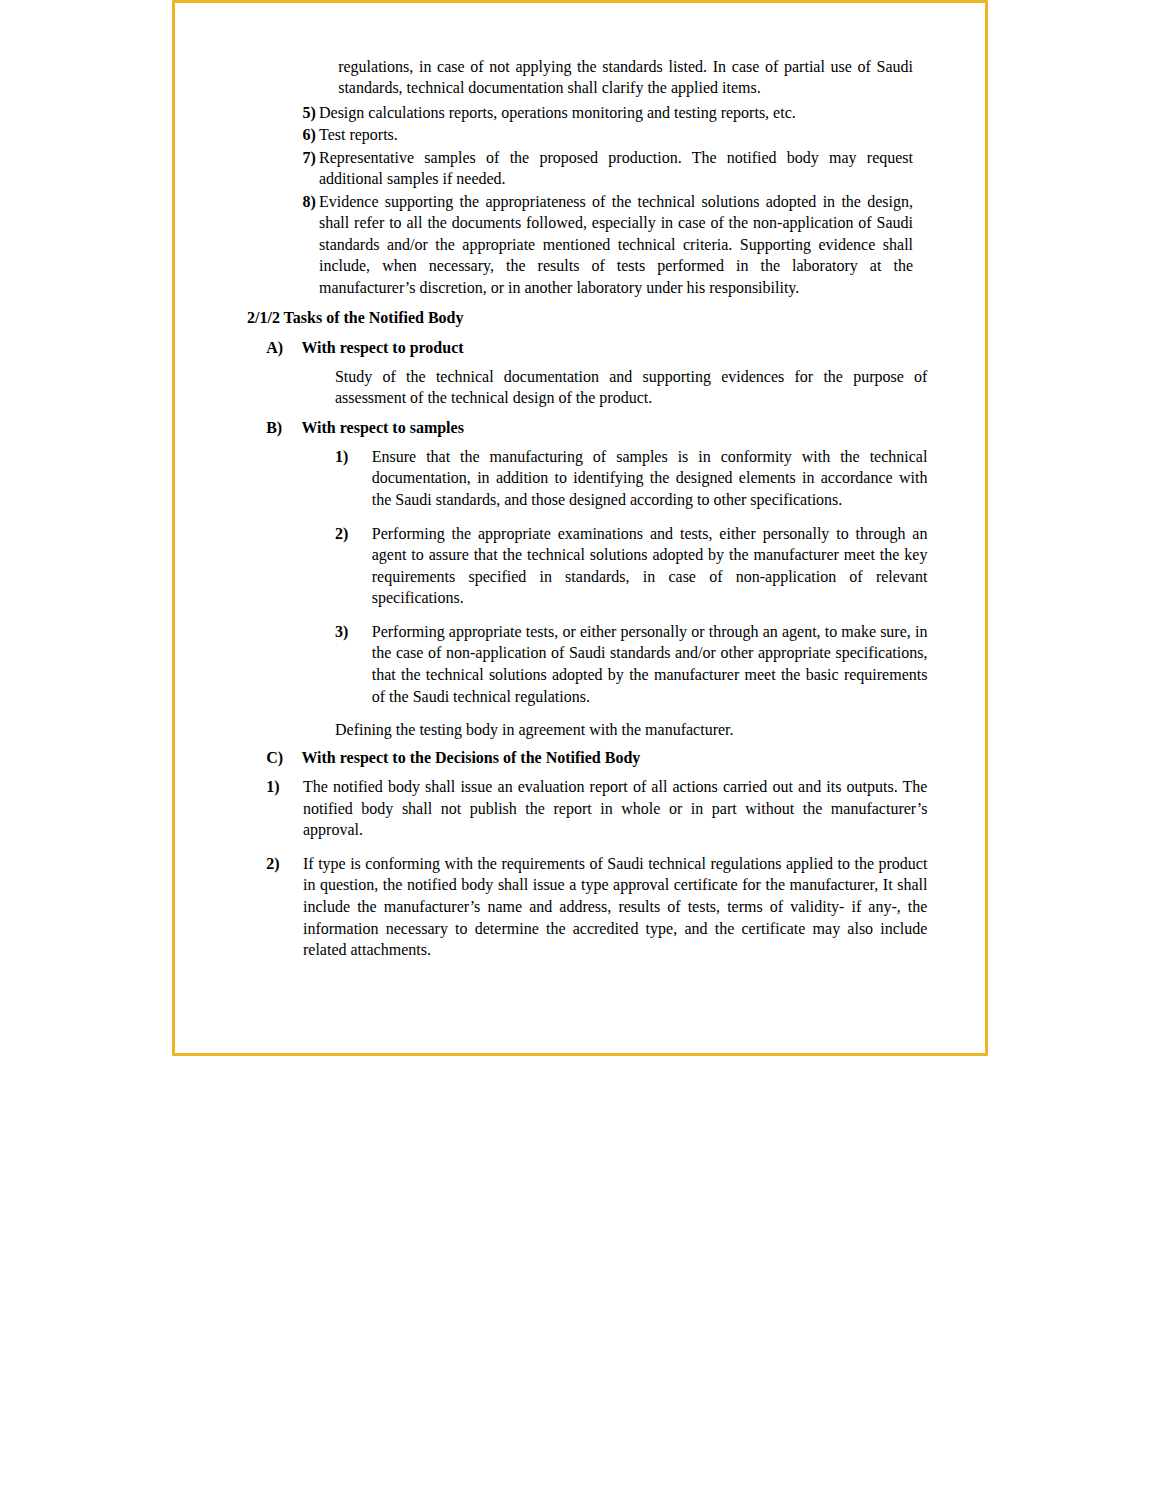regulations, in case of not applying the standards listed. In case of partial use of Saudi standards, technical documentation shall clarify the applied items.
5) Design calculations reports, operations monitoring and testing reports, etc.
6) Test reports.
7) Representative samples of the proposed production. The notified body may request additional samples if needed.
8) Evidence supporting the appropriateness of the technical solutions adopted in the design, shall refer to all the documents followed, especially in case of the non-application of Saudi standards and/or the appropriate mentioned technical criteria. Supporting evidence shall include, when necessary, the results of tests performed in the laboratory at the manufacturer’s discretion, or in another laboratory under his responsibility.
2/1/2 Tasks of the Notified Body
A) With respect to product
Study of the technical documentation and supporting evidences for the purpose of assessment of the technical design of the product.
B) With respect to samples
1) Ensure that the manufacturing of samples is in conformity with the technical documentation, in addition to identifying the designed elements in accordance with the Saudi standards, and those designed according to other specifications.
2) Performing the appropriate examinations and tests, either personally to through an agent to assure that the technical solutions adopted by the manufacturer meet the key requirements specified in standards, in case of non-application of relevant specifications.
3) Performing appropriate tests, or either personally or through an agent, to make sure, in the case of non-application of Saudi standards and/or other appropriate specifications, that the technical solutions adopted by the manufacturer meet the basic requirements of the Saudi technical regulations.
Defining the testing body in agreement with the manufacturer.
C) With respect to the Decisions of the Notified Body
1) The notified body shall issue an evaluation report of all actions carried out and its outputs. The notified body shall not publish the report in whole or in part without the manufacturer’s approval.
2) If type is conforming with the requirements of Saudi technical regulations applied to the product in question, the notified body shall issue a type approval certificate for the manufacturer, It shall include the manufacturer’s name and address, results of tests, terms of validity- if any-, the information necessary to determine the accredited type, and the certificate may also include related attachments.